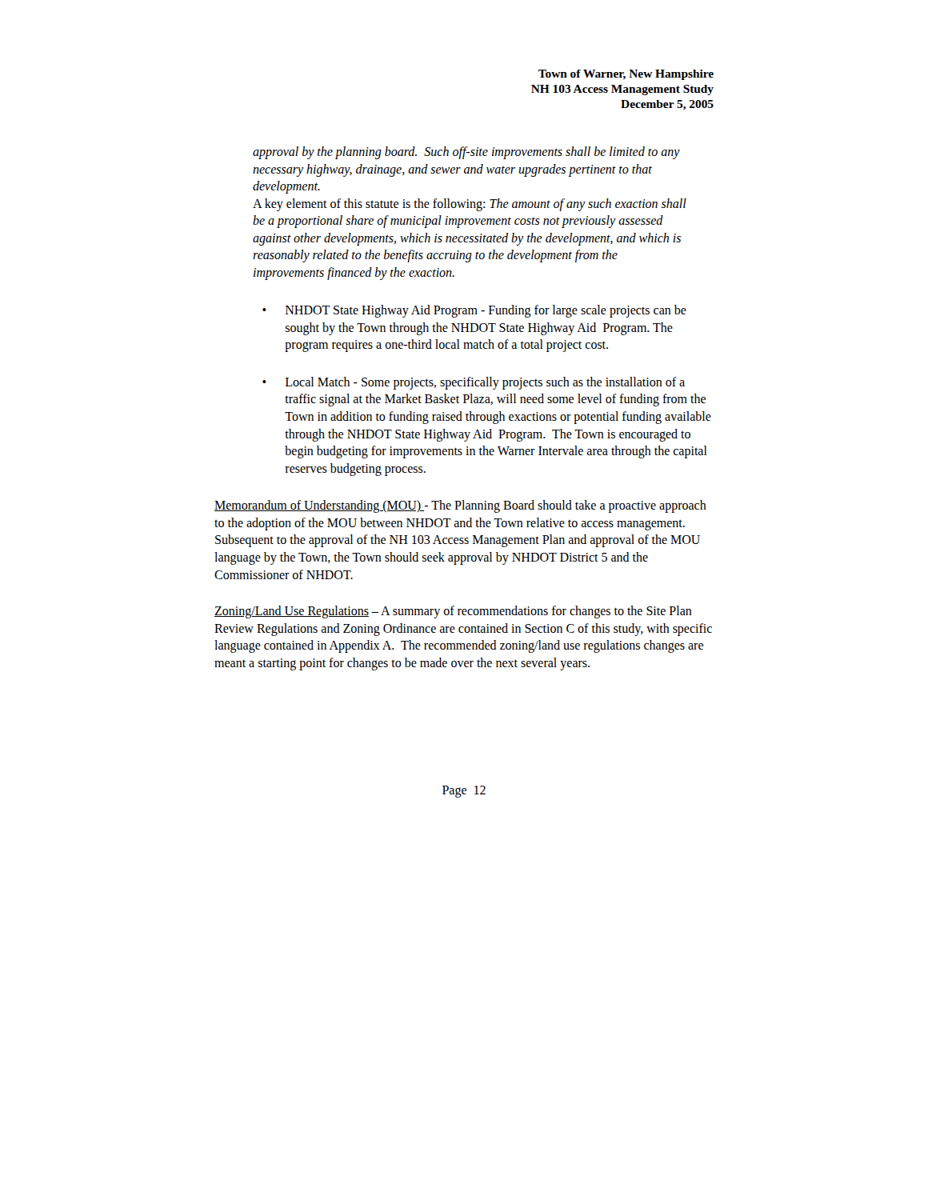Town of Warner, New Hampshire
NH 103 Access Management Study
December 5, 2005
approval by the planning board. Such off-site improvements shall be limited to any necessary highway, drainage, and sewer and water upgrades pertinent to that development.
A key element of this statute is the following: The amount of any such exaction shall be a proportional share of municipal improvement costs not previously assessed against other developments, which is necessitated by the development, and which is reasonably related to the benefits accruing to the development from the improvements financed by the exaction.
NHDOT State Highway Aid Program - Funding for large scale projects can be sought by the Town through the NHDOT State Highway Aid Program. The program requires a one-third local match of a total project cost.
Local Match - Some projects, specifically projects such as the installation of a traffic signal at the Market Basket Plaza, will need some level of funding from the Town in addition to funding raised through exactions or potential funding available through the NHDOT State Highway Aid Program. The Town is encouraged to begin budgeting for improvements in the Warner Intervale area through the capital reserves budgeting process.
Memorandum of Understanding (MOU) - The Planning Board should take a proactive approach to the adoption of the MOU between NHDOT and the Town relative to access management. Subsequent to the approval of the NH 103 Access Management Plan and approval of the MOU language by the Town, the Town should seek approval by NHDOT District 5 and the Commissioner of NHDOT.
Zoning/Land Use Regulations – A summary of recommendations for changes to the Site Plan Review Regulations and Zoning Ordinance are contained in Section C of this study, with specific language contained in Appendix A. The recommended zoning/land use regulations changes are meant a starting point for changes to be made over the next several years.
Page 12